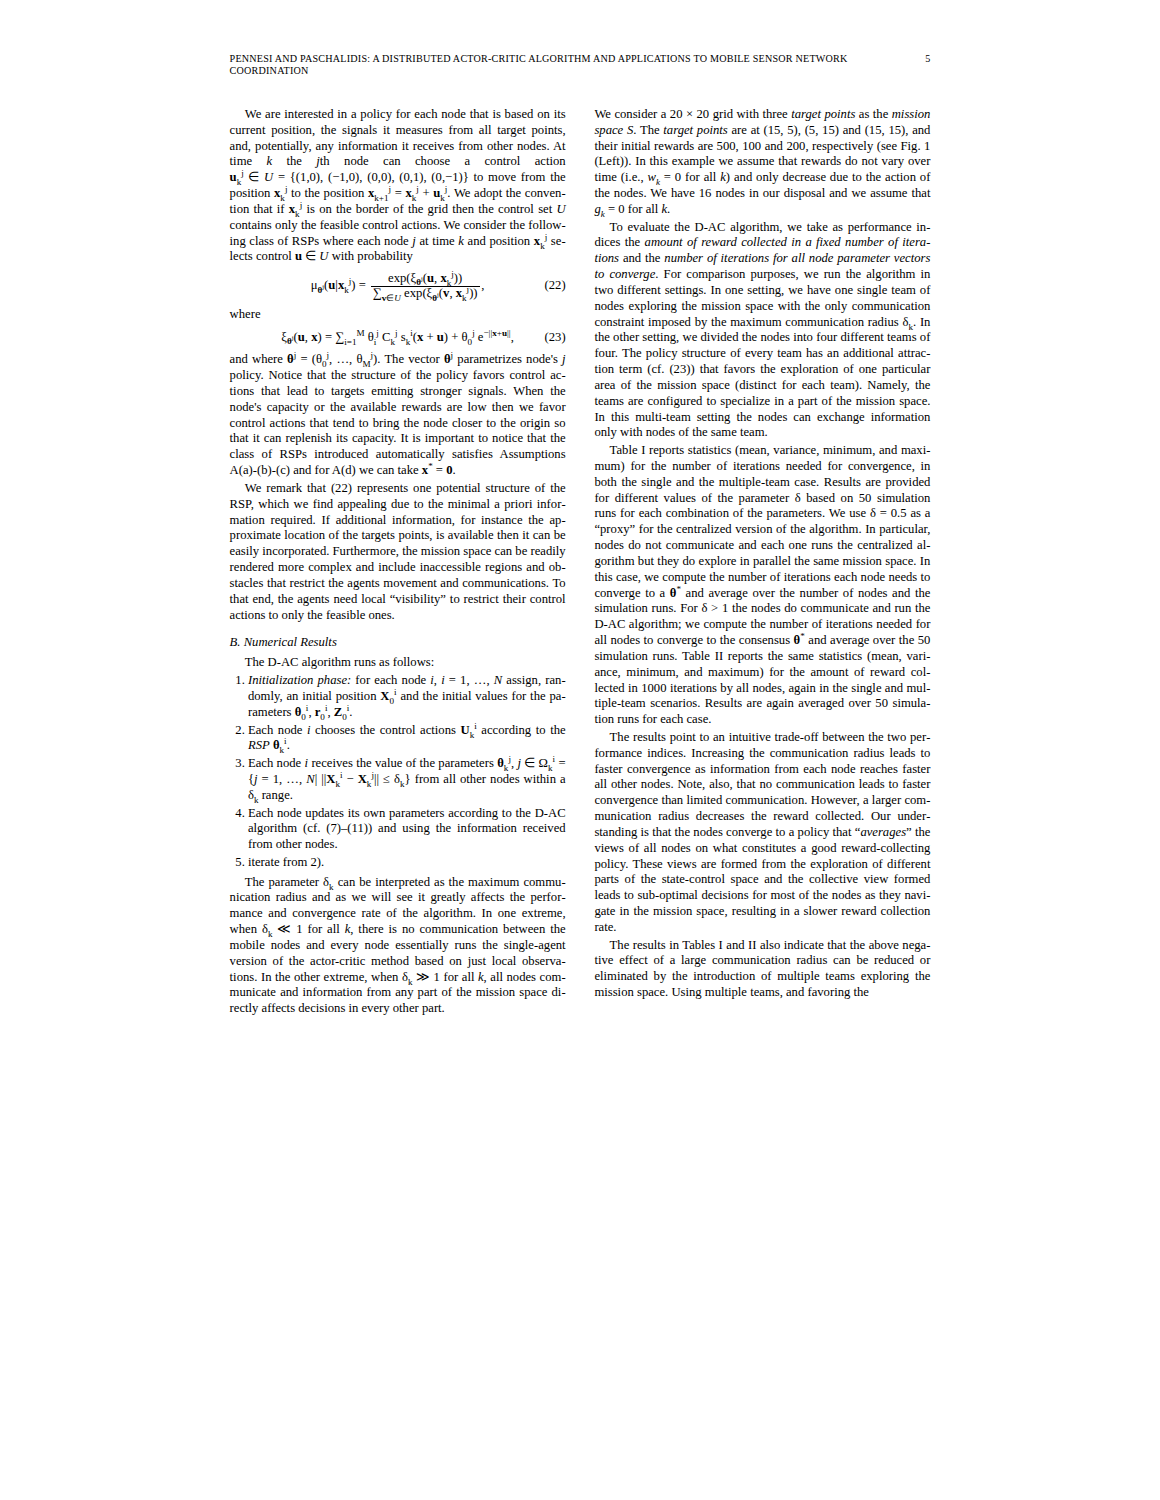Pennesi and Paschalidis: A Distributed Actor-Critic Algorithm and Applications to Mobile Sensor Network Coordination 5
We are interested in a policy for each node that is based on its current position, the signals it measures from all target points, and, potentially, any information it receives from other nodes. At time k the jth node can choose a control action ukj ∈ U = {(1,0), (−1,0), (0,0), (0,1), (0,−1)} to move from the position xkj to the position xk+1j = xkj + ukj. We adopt the convention that if xkj is on the border of the grid then the control set U contains only the feasible control actions. We consider the following class of RSPs where each node j at time k and position xkj selects control u ∈ U with probability
μθj(u|xkj) = exp(ξθj(u, xkj)) ∑v∈U exp(ξθj(v, xkj)) , (22)
where
ξθj(u, x) = ∑i=1M θij Ckj ski(x + u) + θ0j e−||x+u||, (23)
and where θj = (θ0j, …, θMj). The vector θj parametrizes node's j policy. Notice that the structure of the policy favors control actions that lead to targets emitting stronger signals. When the node's capacity or the available rewards are low then we favor control actions that tend to bring the node closer to the origin so that it can replenish its capacity. It is important to notice that the class of RSPs introduced automatically satisfies Assumptions A(a)-(b)-(c) and for A(d) we can take x* = 0.
We remark that (22) represents one potential structure of the RSP, which we find appealing due to the minimal a priori information required. If additional information, for instance the approximate location of the targets points, is available then it can be easily incorporated. Furthermore, the mission space can be readily rendered more complex and include inaccessible regions and obstacles that restrict the agents movement and communications. To that end, the agents need local “visibility” to restrict their control actions to only the feasible ones.
B. Numerical Results
The D-AC algorithm runs as follows:
Initialization phase: for each node i, i = 1, …, N assign, randomly, an initial position X0i and the initial values for the parameters θ0i, r0i, Z0i.
Each node i chooses the control actions Uki according to the RSP θki.
Each node i receives the value of the parameters θkj, j ∈ Ωki = {j = 1, …, N| ||Xki − Xkj|| ≤ δk} from all other nodes within a δk range.
Each node updates its own parameters according to the D-AC algorithm (cf. (7)–(11)) and using the information received from other nodes.
iterate from 2).
The parameter δk can be interpreted as the maximum communication radius and as we will see it greatly affects the performance and convergence rate of the algorithm. In one extreme, when δk ≪ 1 for all k, there is no communication between the mobile nodes and every node essentially runs the single-agent version of the actor-critic method based on just local observations. In the other extreme, when δk ≫ 1 for all k, all nodes communicate and information from any part of the mission space directly affects decisions in every other part.
We consider a 20 × 20 grid with three target points as the mission space S. The target points are at (15, 5), (5, 15) and (15, 15), and their initial rewards are 500, 100 and 200, respectively (see Fig. 1 (Left)). In this example we assume that rewards do not vary over time (i.e., wk = 0 for all k) and only decrease due to the action of the nodes. We have 16 nodes in our disposal and we assume that gk = 0 for all k.
To evaluate the D-AC algorithm, we take as performance indices the amount of reward collected in a fixed number of iterations and the number of iterations for all node parameter vectors to converge. For comparison purposes, we run the algorithm in two different settings. In one setting, we have one single team of nodes exploring the mission space with the only communication constraint imposed by the maximum communication radius δk. In the other setting, we divided the nodes into four different teams of four. The policy structure of every team has an additional attraction term (cf. (23)) that favors the exploration of one particular area of the mission space (distinct for each team). Namely, the teams are configured to specialize in a part of the mission space. In this multi-team setting the nodes can exchange information only with nodes of the same team.
Table I reports statistics (mean, variance, minimum, and maximum) for the number of iterations needed for convergence, in both the single and the multiple-team case. Results are provided for different values of the parameter δ based on 50 simulation runs for each combination of the parameters. We use δ = 0.5 as a “proxy” for the centralized version of the algorithm. In particular, nodes do not communicate and each one runs the centralized algorithm but they do explore in parallel the same mission space. In this case, we compute the number of iterations each node needs to converge to a θ* and average over the number of nodes and the simulation runs. For δ > 1 the nodes do communicate and run the D-AC algorithm; we compute the number of iterations needed for all nodes to converge to the consensus θ* and average over the 50 simulation runs. Table II reports the same statistics (mean, variance, minimum, and maximum) for the amount of reward collected in 1000 iterations by all nodes, again in the single and multiple-team scenarios. Results are again averaged over 50 simulation runs for each case.
The results point to an intuitive trade-off between the two performance indices. Increasing the communication radius leads to faster convergence as information from each node reaches faster all other nodes. Note, also, that no communication leads to faster convergence than limited communication. However, a larger communication radius decreases the reward collected. Our understanding is that the nodes converge to a policy that “averages” the views of all nodes on what constitutes a good reward-collecting policy. These views are formed from the exploration of different parts of the state-control space and the collective view formed leads to sub-optimal decisions for most of the nodes as they navigate in the mission space, resulting in a slower reward collection rate.
The results in Tables I and II also indicate that the above negative effect of a large communication radius can be reduced or eliminated by the introduction of multiple teams exploring the mission space. Using multiple teams, and favoring the